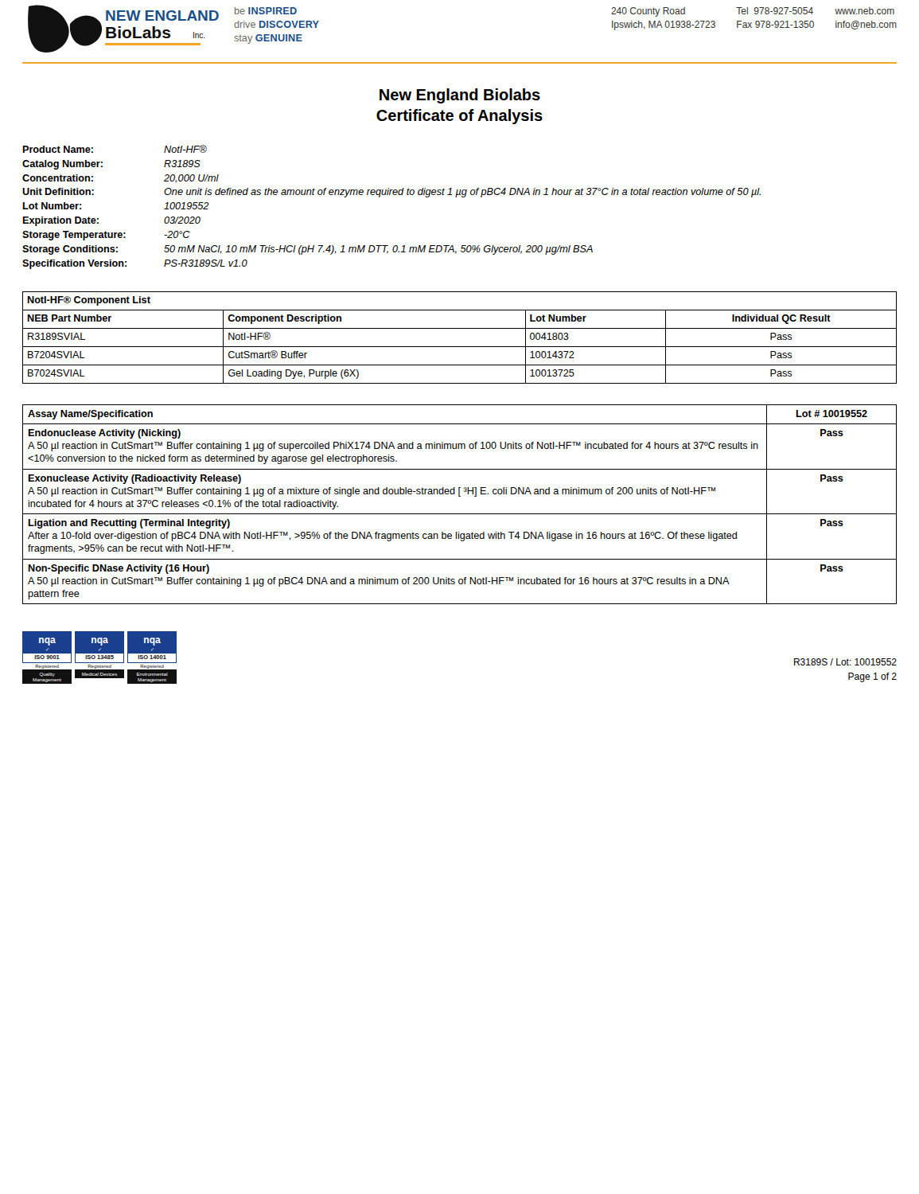be INSPIRED
drive DISCOVERY
stay GENUINE
240 County Road
Ipswich, MA 01938-2723
Tel 978-927-5054
Fax 978-921-1350
www.neb.com
info@neb.com
New England Biolabs Certificate of Analysis
| Product Name: | NotI-HF® |
| Catalog Number: | R3189S |
| Concentration: | 20,000 U/ml |
| Unit Definition: | One unit is defined as the amount of enzyme required to digest 1 µg of pBC4 DNA in 1 hour at 37°C in a total reaction volume of 50 µl. |
| Lot Number: | 10019552 |
| Expiration Date: | 03/2020 |
| Storage Temperature: | -20°C |
| Storage Conditions: | 50 mM NaCl, 10 mM Tris-HCl (pH 7.4), 1 mM DTT, 0.1 mM EDTA, 50% Glycerol, 200 µg/ml BSA |
| Specification Version: | PS-R3189S/L v1.0 |
NotI-HF® Component List
| NEB Part Number | Component Description | Lot Number | Individual QC Result |
| --- | --- | --- | --- |
| R3189SVIAL | NotI-HF® | 0041803 | Pass |
| B7204SVIAL | CutSmart® Buffer | 10014372 | Pass |
| B7024SVIAL | Gel Loading Dye, Purple (6X) | 10013725 | Pass |
| Assay Name/Specification | Lot # 10019552 |
| --- | --- |
| Endonuclease Activity (Nicking) A 50 µl reaction in CutSmart™ Buffer containing 1 µg of supercoiled PhiX174 DNA and a minimum of 100 Units of NotI-HF™ incubated for 4 hours at 37ºC results in <10% conversion to the nicked form as determined by agarose gel electrophoresis. | Pass |
| Exonuclease Activity (Radioactivity Release) A 50 µl reaction in CutSmart™ Buffer containing 1 µg of a mixture of single and double-stranded [ ³H] E. coli DNA and a minimum of 200 units of NotI-HF™ incubated for 4 hours at 37ºC releases <0.1% of the total radioactivity. | Pass |
| Ligation and Recutting (Terminal Integrity) After a 10-fold over-digestion of pBC4 DNA with NotI-HF™, >95% of the DNA fragments can be ligated with T4 DNA ligase in 16 hours at 16ºC. Of these ligated fragments, >95% can be recut with NotI-HF™. | Pass |
| Non-Specific DNase Activity (16 Hour) A 50 µl reaction in CutSmart™ Buffer containing 1 µg of pBC4 DNA and a minimum of 200 Units of NotI-HF™ incubated for 16 hours at 37ºC results in a DNA pattern free | Pass |
nqa✓
ISO 9001
Registered
Quality
Management
nqa✓
ISO 13485
Registered
Medical Devices
nqa✓
ISO 14001
Registered
Environmental
Management
R3189S / Lot: 10019552
Page 1 of 2